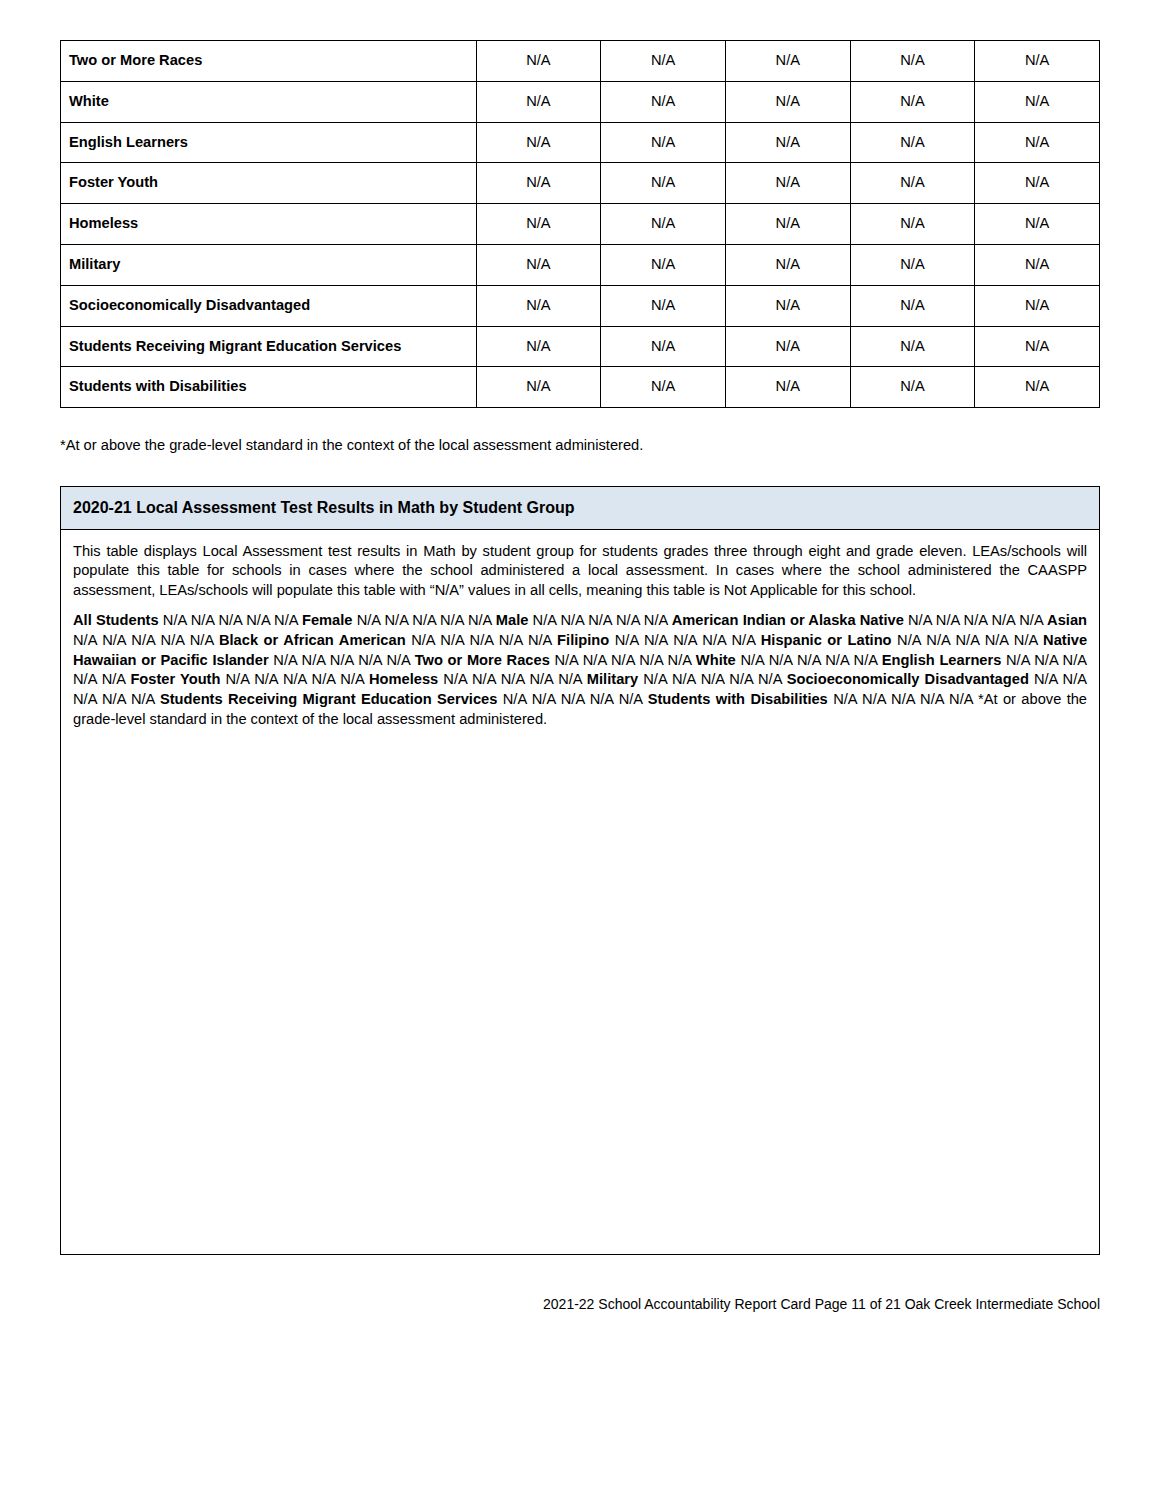| Two or More Races | N/A | N/A | N/A | N/A | N/A |
| White | N/A | N/A | N/A | N/A | N/A |
| English Learners | N/A | N/A | N/A | N/A | N/A |
| Foster Youth | N/A | N/A | N/A | N/A | N/A |
| Homeless | N/A | N/A | N/A | N/A | N/A |
| Military | N/A | N/A | N/A | N/A | N/A |
| Socioeconomically Disadvantaged | N/A | N/A | N/A | N/A | N/A |
| Students Receiving Migrant Education Services | N/A | N/A | N/A | N/A | N/A |
| Students with Disabilities | N/A | N/A | N/A | N/A | N/A |
*At or above the grade-level standard in the context of the local assessment administered.
2020-21 Local Assessment Test Results in Math by Student Group
This table displays Local Assessment test results in Math by student group for students grades three through eight and grade eleven. LEAs/schools will populate this table for schools in cases where the school administered a local assessment. In cases where the school administered the CAASPP assessment, LEAs/schools will populate this table with “N/A” values in all cells, meaning this table is Not Applicable for this school.
All Students N/A N/A N/A N/A N/A Female N/A N/A N/A N/A N/A Male N/A N/A N/A N/A N/A American Indian or Alaska Native N/A N/A N/A N/A N/A Asian N/A N/A N/A N/A N/A Black or African American N/A N/A N/A N/A N/A Filipino N/A N/A N/A N/A N/A Hispanic or Latino N/A N/A N/A N/A N/A Native Hawaiian or Pacific Islander N/A N/A N/A N/A N/A Two or More Races N/A N/A N/A N/A N/A White N/A N/A N/A N/A N/A English Learners N/A N/A N/A N/A N/A Foster Youth N/A N/A N/A N/A N/A Homeless N/A N/A N/A N/A N/A Military N/A N/A N/A N/A N/A Socioeconomically Disadvantaged N/A N/A N/A N/A N/A Students Receiving Migrant Education Services N/A N/A N/A N/A N/A Students with Disabilities N/A N/A N/A N/A N/A *At or above the grade-level standard in the context of the local assessment administered.
2021-22 School Accountability Report Card Page 11 of 21 Oak Creek Intermediate School